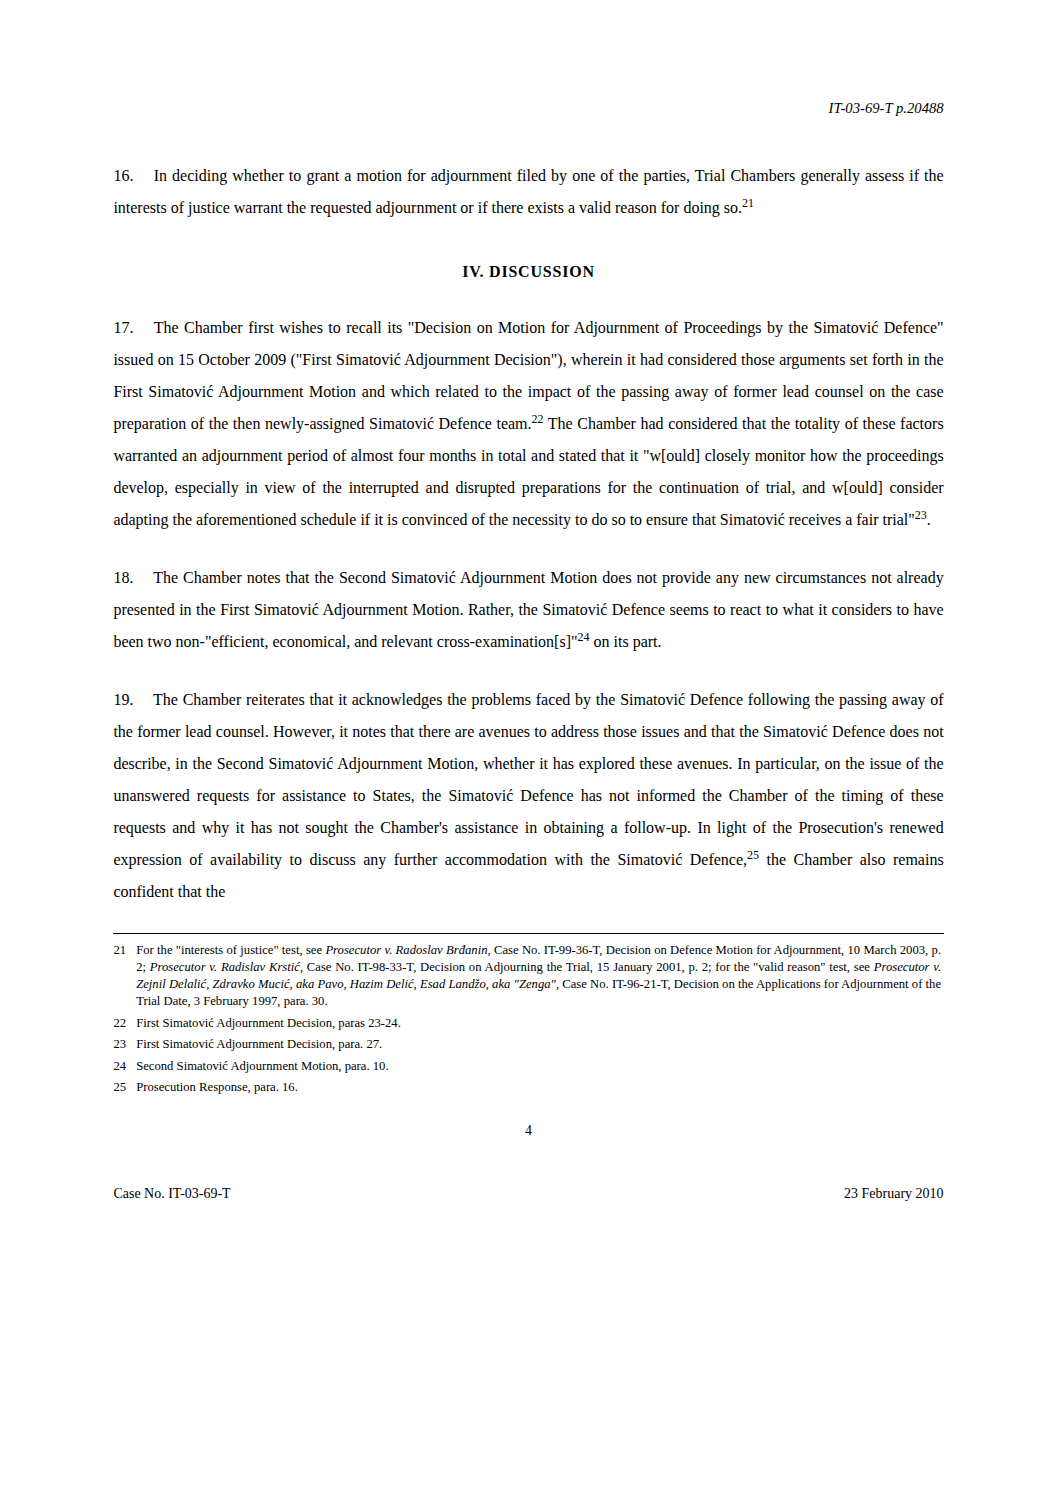IT-03-69-T p.20488
16. In deciding whether to grant a motion for adjournment filed by one of the parties, Trial Chambers generally assess if the interests of justice warrant the requested adjournment or if there exists a valid reason for doing so.21
IV. DISCUSSION
17. The Chamber first wishes to recall its "Decision on Motion for Adjournment of Proceedings by the Simatović Defence" issued on 15 October 2009 ("First Simatović Adjournment Decision"), wherein it had considered those arguments set forth in the First Simatović Adjournment Motion and which related to the impact of the passing away of former lead counsel on the case preparation of the then newly-assigned Simatović Defence team.22 The Chamber had considered that the totality of these factors warranted an adjournment period of almost four months in total and stated that it "w[ould] closely monitor how the proceedings develop, especially in view of the interrupted and disrupted preparations for the continuation of trial, and w[ould] consider adapting the aforementioned schedule if it is convinced of the necessity to do so to ensure that Simatović receives a fair trial"23.
18. The Chamber notes that the Second Simatović Adjournment Motion does not provide any new circumstances not already presented in the First Simatović Adjournment Motion. Rather, the Simatović Defence seems to react to what it considers to have been two non-"efficient, economical, and relevant cross-examination[s]"24 on its part.
19. The Chamber reiterates that it acknowledges the problems faced by the Simatović Defence following the passing away of the former lead counsel. However, it notes that there are avenues to address those issues and that the Simatović Defence does not describe, in the Second Simatović Adjournment Motion, whether it has explored these avenues. In particular, on the issue of the unanswered requests for assistance to States, the Simatović Defence has not informed the Chamber of the timing of these requests and why it has not sought the Chamber's assistance in obtaining a follow-up. In light of the Prosecution's renewed expression of availability to discuss any further accommodation with the Simatović Defence,25 the Chamber also remains confident that the
21 For the "interests of justice" test, see Prosecutor v. Radoslav Brđanin, Case No. IT-99-36-T, Decision on Defence Motion for Adjournment, 10 March 2003, p. 2; Prosecutor v. Radislav Krstić, Case No. IT-98-33-T, Decision on Adjourning the Trial, 15 January 2001, p. 2; for the "valid reason" test, see Prosecutor v. Zejnil Delalić, Zdravko Mucić, aka Pavo, Hazim Delić, Esad Landžo, aka "Zenga", Case No. IT-96-21-T, Decision on the Applications for Adjournment of the Trial Date, 3 February 1997, para. 30.
22 First Simatović Adjournment Decision, paras 23-24.
23 First Simatović Adjournment Decision, para. 27.
24 Second Simatović Adjournment Motion, para. 10.
25 Prosecution Response, para. 16.
4
Case No. IT-03-69-T 23 February 2010